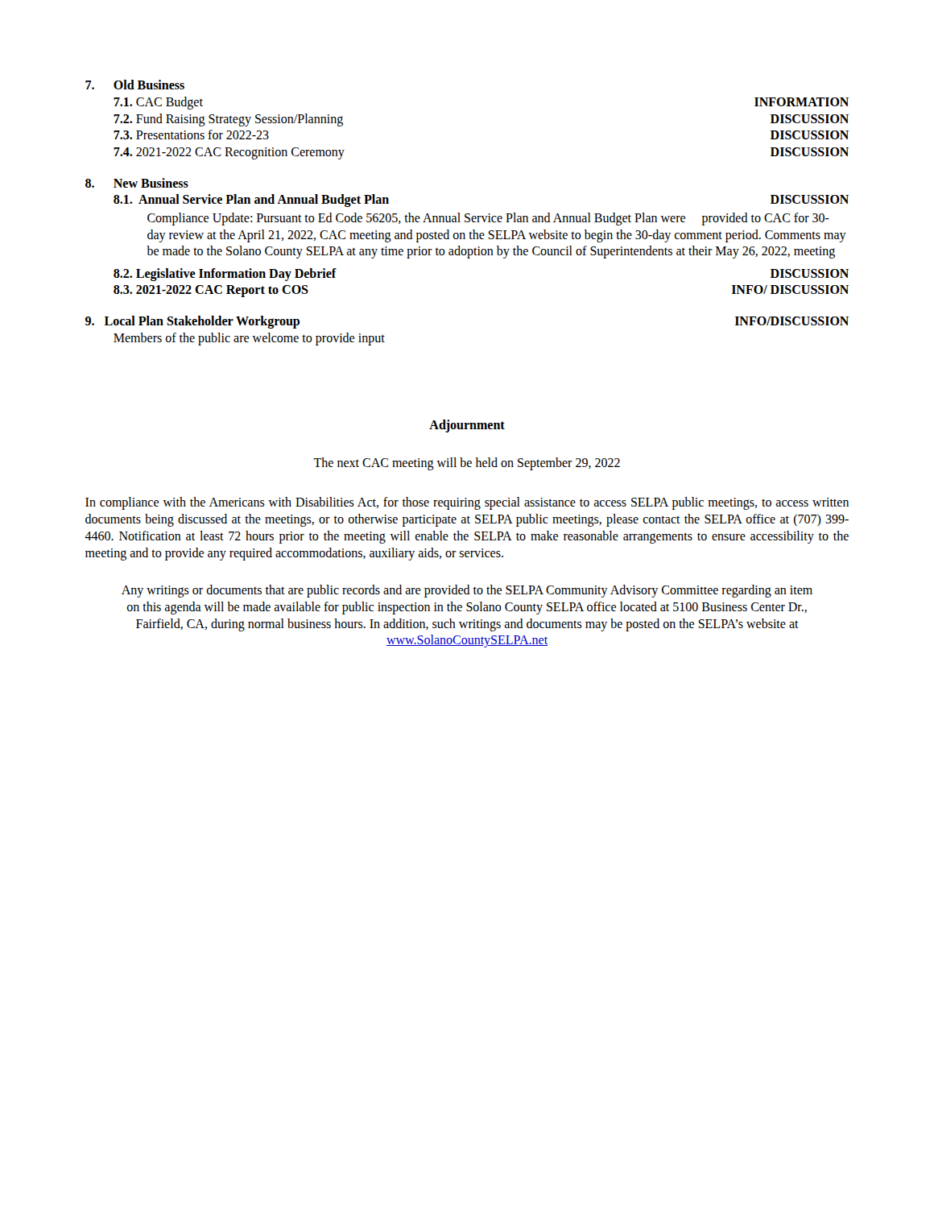7. Old Business
7.1. CAC Budget INFORMATION
7.2. Fund Raising Strategy Session/Planning DISCUSSION
7.3. Presentations for 2022-23 DISCUSSION
7.4. 2021-2022 CAC Recognition Ceremony DISCUSSION
8. New Business
8.1. Annual Service Plan and Annual Budget Plan DISCUSSION
Compliance Update: Pursuant to Ed Code 56205, the Annual Service Plan and Annual Budget Plan were provided to CAC for 30- day review at the April 21, 2022, CAC meeting and posted on the SELPA website to begin the 30-day comment period. Comments may be made to the Solano County SELPA at any time prior to adoption by the Council of Superintendents at their May 26, 2022, meeting
8.2. Legislative Information Day Debrief DISCUSSION
8.3. 2021-2022 CAC Report to COS INFO/ DISCUSSION
9. Local Plan Stakeholder Workgroup INFO/DISCUSSION
Members of the public are welcome to provide input
Adjournment
The next CAC meeting will be held on September 29, 2022
In compliance with the Americans with Disabilities Act, for those requiring special assistance to access SELPA public meetings, to access written documents being discussed at the meetings, or to otherwise participate at SELPA public meetings, please contact the SELPA office at (707) 399-4460. Notification at least 72 hours prior to the meeting will enable the SELPA to make reasonable arrangements to ensure accessibility to the meeting and to provide any required accommodations, auxiliary aids, or services.
Any writings or documents that are public records and are provided to the SELPA Community Advisory Committee regarding an item on this agenda will be made available for public inspection in the Solano County SELPA office located at 5100 Business Center Dr., Fairfield, CA, during normal business hours. In addition, such writings and documents may be posted on the SELPA’s website at www.SolanoCountySELPA.net